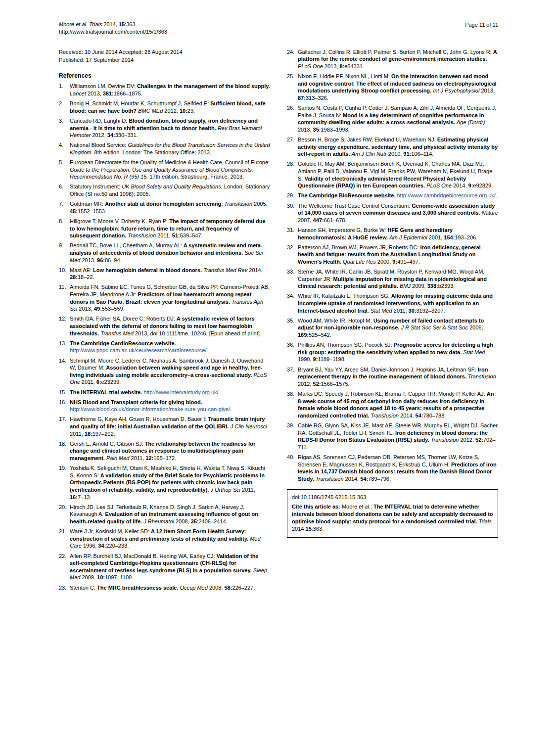Moore et al. Trials 2014, 15:363
http://www.trialsjournal.com/content/15/1/363
Page 11 of 11
Received: 10 June 2014 Accepted: 28 August 2014
Published: 17 September 2014
References
Williamson LM, Devine DV: Challenges in the management of the blood supply. Lancet 2013, 381: 1866–1875.
Bonig H, Schmidt M, Hourfar K, Schuttrumpf J, Seifried E: Sufficient blood, safe blood: can we have both? BMC MEd 2012, 10: 29.
Cancado RD, Langhi D: Blood donation, blood supply, iron deficiency and anemia - it is time to shift attention back to donor health. Rev Bras Hematol Hemoter 2012, 34: 330–331.
National Blood Service: Guidelines for the Blood Transfusion Services in the United Kingdom. 8th edition. London: The Stationary Office; 2013.
European Directorate for the Quality of Medicine & Health Care, Council of Europe: Guide to the Preparation, Use and Quality Assurance of Blood Components. Recommendation No. R (95) 15. 17th edition. Strasbourg, France: 2013.
Statutory Instrument: UK Blood Safety and Quality Regulations. London: Stationary Office (SI no.50 and 1098); 2005.
Goldman MR: Another stab at donor hemoglobin screening. Transfusion 2005, 45: 1552–1553.
Hillgrove T, Moore V, Doherty K, Ryan P: The impact of temporary deferral due to low hemoglobin: future return, time to return, and frequency of subsequent donation. Transfusion 2011, 51: 539–547.
Bednall TC, Bove LL, Cheetham A, Murray AL: A systematic review and meta-analysis of antecedents of blood donation behavior and intentions. Soc Sci Med 2013, 96: 86–94.
Mast AE: Low hemoglobin deferral in blood donors. Transfus Med Rev 2014, 28: 18–22.
Almeida FN, Sabino EC, Tunes G, Schreiber GB, da Silva PP, Carneiro-Proietti AB, Ferreira JE, Mendrone A Jr: Predictors of low haematocrit among repeat donors in Sao Paulo, Brazil: eleven year longitudinal analysis. Transfus Aph Sci 2013, 49: 553–559.
Smith GA, Fisher SA, Doree C, Roberts DJ: A systematic review of factors associated with the deferral of donors failing to meet low haemoglobin thresholds. Transfus Med 2013, doi:10.1111/tme. 10246. [Epub ahead of print].
The Cambridge CardioResource website. http://www.phpc.cam.ac.uk/ceu/research/cardioresource/.
Schimpl M, Moore C, Lederer C, Neuhaus A, Sambrook J, Danesh J, Ouwehand W, Daumer M: Association between walking speed and age in healthy, free-living individuals using mobile accelerometry–a cross-sectional study. PLoS One 2011, 6: e23299.
The INTERVAL trial website. http://www.intervalstudy.org.uk/.
NHS Blood and Transplant criteria for giving blood. http://www.blood.co.uk/donor-information/make-sure-you-can-give/.
Hawthorne G, Kaye AH, Gruen R, Houseman D, Bauer I: Traumatic brain injury and quality of life: initial Australian validation of the QOLIBRI. J Clin Neurosci 2011, 18: 197–202.
Gersh E, Arnold C, Gibson SJ: The relationship between the readiness for change and clinical outcomes in response to multidisciplinary pain management. Pain Med 2011, 12: 165–172.
Yoshida K, Sekiguchi M, Otani K, Mashiko H, Shiota H, Wakita T, Niwa S, Kikuchi S, Konno S: A validation study of the Brief Scale for Psychiatric problems in Orthopaedic Patients (BS-POP) for patients with chronic low back pain (verification of reliability, validity, and reproducibility). J Orthop Sci 2011, 16: 7–13.
Hirsch JD, Lee SJ, Terkeltaub R, Khanna D, Singh J, Sarkin A, Harvey J, Kavanaugh A: Evaluation of an instrument assessing influence of gout on health-related quality of life. J Rheumatol 2008, 35: 2406–2414.
Ware J Jr, Kosinski M, Keller SD: A 12-Item Short-Form Health Survey: construction of scales and preliminary tests of reliability and validity. Med Care 1996, 34: 220–233.
Allen RP, Burchell BJ, MacDonald B, Hening WA, Earley CJ: Validation of the self-completed Cambridge-Hopkins questionnaire (CH-RLSq) for ascertainment of restless legs syndrome (RLS) in a population survey. Sleep Med 2009, 10: 1097–1100.
Stenton C: The MRC breathlessness scale. Occup Med 2008, 58: 226–227.
Gallacher J, Collins R, Elliott P, Palmer S, Burton P, Mitchell C, John G, Lyons R: A platform for the remote conduct of gene-environment interaction studies. PLoS One 2013, 8: e54331.
Nixon E, Liddle PF, Nixon NL, Liotti M: On the interaction between sad mood and cognitive control: The effect of induced sadness on electrophysiological modulations underlying Stroop conflict processing. Int J Psychophysiol 2013, 87: 313–326.
Santos N, Costa P, Cunha P, Cotter J, Sampaio A, Zihl J, Almeida OF, Cerqueira J, Palha J, Sousa N: Mood is a key determinant of cognitive performance in community-dwelling older adults: a cross-sectional analysis. Age (Dordr) 2013, 35: 1983–1993.
Besson H, Brage S, Jakes RW, Ekelund U, Wareham NJ: Estimating physical activity energy expenditure, sedentary time, and physical activity intensity by self-report in adults. Am J Clin Nutr 2010, 91: 106–114.
Golubic R, May AM, Benjaminsen Borch K, Overvad K, Charles MA, Diaz MJ, Amiano P, Palli D, Valanou E, Vigl M, Franks PW, Wareham N, Ekelund U, Brage S: Validity of electronically administered Recent Physical Activity Questionnaire (RPAQ) in ten European countries. PLoS One 2014, 9: e92829.
The Cambridge BioResource website. http://www.cambridgebioresource.org.uk/.
The Wellcome Trust Case Control Consortium: Genome-wide association study of 14,000 cases of seven common diseases and 3,000 shared controls. Nature 2007, 447: 661–678.
Hanson EH, Imperatore G, Burke W: HFE Gene and hereditary hemochromatosis: A HuGE review. Am J Epidemiol 2001, 154: 193–206.
Patterson AJ, Brown WJ, Powers JR, Roberts DC: Iron deficiency, general health and fatigue: results from the Australian Longitudinal Study on Women's Health. Qual Life Res 2000, 9: 491–497.
Sterne JA, White IR, Carlin JB, Spratt M, Royston P, Kenward MG, Wood AM, Carpenter JR: Multiple imputation for missing data in epidemiological and clinical research: potential and pitfalls. BMJ 2009, 338: b2393.
White IR, Kalaitzaki E, Thompson SG: Allowing for missing outcome data and incomplete uptake of randomised interventions, with application to an Internet-based alcohol trial. Stat Med 2011, 30: 3192–3207.
Wood AM, White IR, Hotopf M: Using number of failed contact attempts to adjust for non-ignorable non-response. J R Stat Soc Ser A Stat Soc 2006, 169: 525–542.
Phillips AN, Thompson SG, Pocock SJ: Prognostic scores for detecting a high risk group: estimating the sensitivity when applied to new data. Stat Med 1990, 9: 1189–1198.
Bryant BJ, Yau YY, Arceo SM, Daniel-Johnson J, Hopkins JA, Leitman SF: Iron replacement therapy in the routine management of blood donors. Transfusion 2012, 52: 1566–1575.
Marks DC, Speedy J, Robinson KL, Brama T, Capper HR, Mondy P, Keller AJ: An 8-week course of 45 mg of carbonyl iron daily reduces iron deficiency in female whole blood donors aged 18 to 45 years: results of a prospective randomized controlled trial. Transfusion 2014, 54: 780–788.
Cable RG, Glynn SA, Kiss JE, Mast AE, Steele WR, Murphy EL, Wright DJ, Sacher RA, Gottschall JL, Tobler LH, Simon TL: Iron deficiency in blood donors: the REDS-II Donor Iron Status Evaluation (RISE) study. Transfusion 2012, 52: 702–711.
Rigas AS, Sorensen CJ, Pedersen OB, Petersen MS, Thorner LW, Kotze S, Sorensen E, Magnussen K, Rostgaard K, Erikstrup C, Ullum H: Predictors of iron levels in 14,737 Danish blood donors: results from the Danish Blood Donor Study. Transfusion 2014, 54: 789–796.
doi:10.1186/1745-6215-15-363
Cite this article as: Moore et al.: The INTERVAL trial to determine whether intervals between blood donations can be safely and acceptably decreased to optimise blood supply: study protocol for a randomised controlled trial. Trials 2014 15:363.